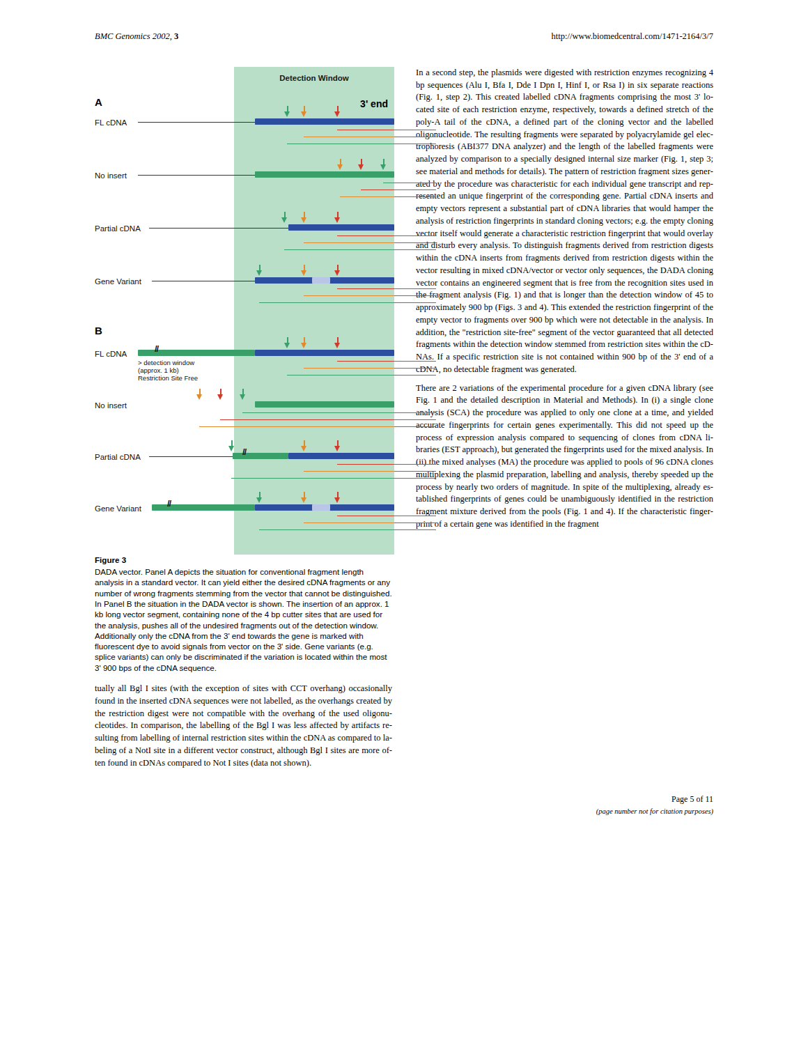BMC Genomics 2002, 3
http://www.biomedcentral.com/1471-2164/3/7
Detection Window
3' end
A
FL cDNA
No insert
Partial cDNA
Gene Variant
B
FL cDNA
//
> detection window
(approx. 1 kb)
Restriction Site Free
No insert
Partial cDNA
//
Gene Variant
//
Figure 3 DADA vector. Panel A depicts the situation for conventional fragment length analysis in a standard vector. It can yield either the desired cDNA fragments or any number of wrong fragments stemming from the vector that cannot be distinguished. In Panel B the situation in the DADA vector is shown. The insertion of an approx. 1 kb long vector segment, containing none of the 4 bp cutter sites that are used for the analysis, pushes all of the undesired fragments out of the detection window. Additionally only the cDNA from the 3' end towards the gene is marked with fluorescent dye to avoid signals from vector on the 3' side. Gene variants (e.g. splice variants) can only be discriminated if the variation is located within the most 3' 900 bps of the cDNA sequence.
tually all Bgl I sites (with the exception of sites with CCT overhang) occasionally found in the inserted cDNA sequences were not labelled, as the overhangs created by the restriction digest were not compatible with the overhang of the used oligonucleotides. In comparison, the labelling of the Bgl I was less affected by artifacts resulting from labelling of internal restriction sites within the cDNA as compared to labeling of a NotI site in a different vector construct, although Bgl I sites are more often found in cDNAs compared to Not I sites (data not shown).
In a second step, the plasmids were digested with restriction enzymes recognizing 4 bp sequences (Alu I, Bfa I, Dde I Dpn I, Hinf I, or Rsa I) in six separate reactions (Fig. 1, step 2). This created labelled cDNA fragments comprising the most 3' located site of each restriction enzyme, respectively, towards a defined stretch of the poly-A tail of the cDNA, a defined part of the cloning vector and the labelled oligonucleotide. The resulting fragments were separated by polyacrylamide gel electrophoresis (ABI377 DNA analyzer) and the length of the labelled fragments were analyzed by comparison to a specially designed internal size marker (Fig. 1, step 3; see material and methods for details). The pattern of restriction fragment sizes generated by the procedure was characteristic for each individual gene transcript and represented an unique fingerprint of the corresponding gene. Partial cDNA inserts and empty vectors represent a substantial part of cDNA libraries that would hamper the analysis of restriction fingerprints in standard cloning vectors; e.g. the empty cloning vector itself would generate a characteristic restriction fingerprint that would overlay and disturb every analysis. To distinguish fragments derived from restriction digests within the cDNA inserts from fragments derived from restriction digests within the vector resulting in mixed cDNA/vector or vector only sequences, the DADA cloning vector contains an engineered segment that is free from the recognition sites used in the fragment analysis (Fig. 1) and that is longer than the detection window of 45 to approximately 900 bp (Figs. 3 and 4). This extended the restriction fingerprint of the empty vector to fragments over 900 bp which were not detectable in the analysis. In addition, the "restriction site-free" segment of the vector guaranteed that all detected fragments within the detection window stemmed from restriction sites within the cDNAs. If a specific restriction site is not contained within 900 bp of the 3' end of a cDNA, no detectable fragment was generated.
There are 2 variations of the experimental procedure for a given cDNA library (see Fig. 1 and the detailed description in Material and Methods). In (i) a single clone analysis (SCA) the procedure was applied to only one clone at a time, and yielded accurate fingerprints for certain genes experimentally. This did not speed up the process of expression analysis compared to sequencing of clones from cDNA libraries (EST approach), but generated the fingerprints used for the mixed analysis. In (ii) the mixed analyses (MA) the procedure was applied to pools of 96 cDNA clones multiplexing the plasmid preparation, labelling and analysis, thereby speeded up the process by nearly two orders of magnitude. In spite of the multiplexing, already established fingerprints of genes could be unambiguously identified in the restriction fragment mixture derived from the pools (Fig. 1 and 4). If the characteristic fingerprint of a certain gene was identified in the fragment
Page 5 of 11
(page number not for citation purposes)